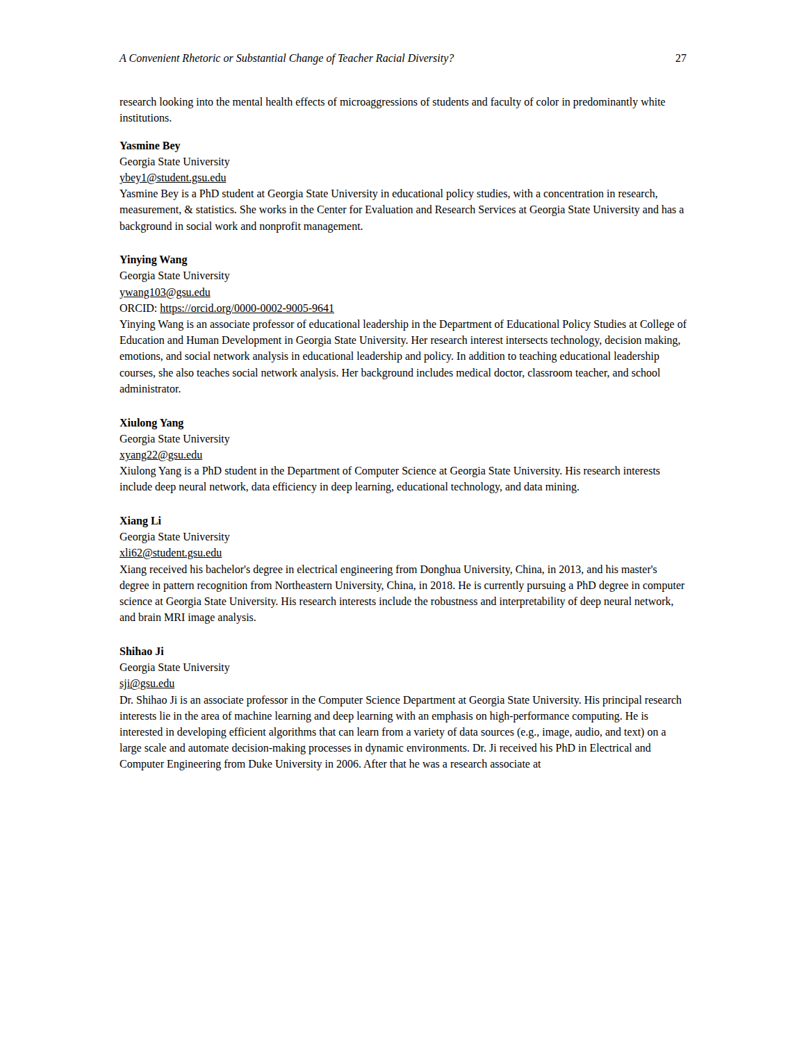A Convenient Rhetoric or Substantial Change of Teacher Racial Diversity? 27
research looking into the mental health effects of microaggressions of students and faculty of color in predominantly white institutions.
Yasmine Bey
Georgia State University
ybey1@student.gsu.edu
Yasmine Bey is a PhD student at Georgia State University in educational policy studies, with a concentration in research, measurement, & statistics. She works in the Center for Evaluation and Research Services at Georgia State University and has a background in social work and nonprofit management.
Yinying Wang
Georgia State University
ywang103@gsu.edu
ORCID: https://orcid.org/0000-0002-9005-9641
Yinying Wang is an associate professor of educational leadership in the Department of Educational Policy Studies at College of Education and Human Development in Georgia State University. Her research interest intersects technology, decision making, emotions, and social network analysis in educational leadership and policy. In addition to teaching educational leadership courses, she also teaches social network analysis. Her background includes medical doctor, classroom teacher, and school administrator.
Xiulong Yang
Georgia State University
xyang22@gsu.edu
Xiulong Yang is a PhD student in the Department of Computer Science at Georgia State University. His research interests include deep neural network, data efficiency in deep learning, educational technology, and data mining.
Xiang Li
Georgia State University
xli62@student.gsu.edu
Xiang received his bachelor's degree in electrical engineering from Donghua University, China, in 2013, and his master's degree in pattern recognition from Northeastern University, China, in 2018. He is currently pursuing a PhD degree in computer science at Georgia State University. His research interests include the robustness and interpretability of deep neural network, and brain MRI image analysis.
Shihao Ji
Georgia State University
sji@gsu.edu
Dr. Shihao Ji is an associate professor in the Computer Science Department at Georgia State University. His principal research interests lie in the area of machine learning and deep learning with an emphasis on high-performance computing. He is interested in developing efficient algorithms that can learn from a variety of data sources (e.g., image, audio, and text) on a large scale and automate decision-making processes in dynamic environments. Dr. Ji received his PhD in Electrical and Computer Engineering from Duke University in 2006. After that he was a research associate at